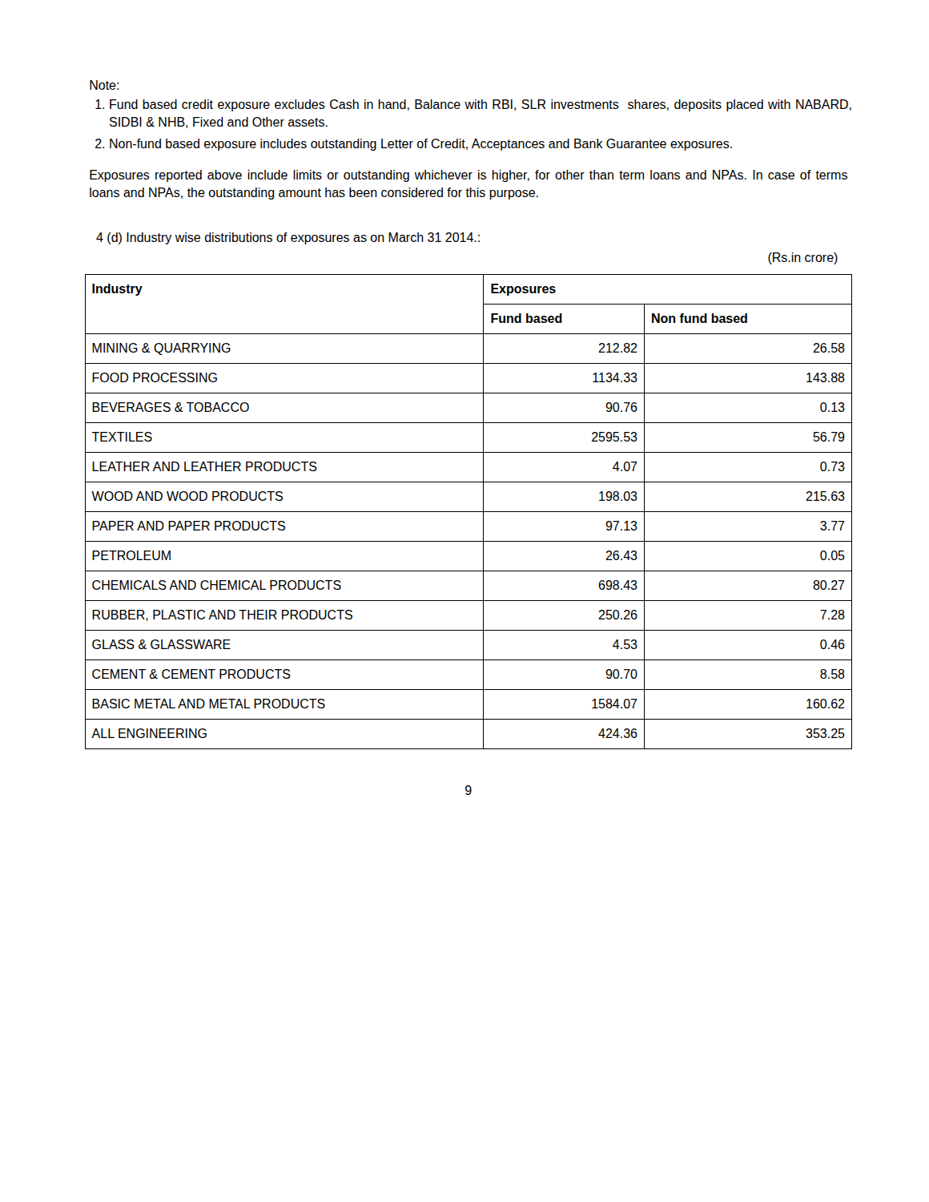Note:
Fund based credit exposure excludes Cash in hand, Balance with RBI, SLR investments shares, deposits placed with NABARD, SIDBI & NHB, Fixed and Other assets.
Non-fund based exposure includes outstanding Letter of Credit, Acceptances and Bank Guarantee exposures.
Exposures reported above include limits or outstanding whichever is higher, for other than term loans and NPAs. In case of terms loans and NPAs, the outstanding amount has been considered for this purpose.
4 (d) Industry wise distributions of exposures as on March 31 2014.:
(Rs.in crore)
| Industry | Exposures |
| --- | --- |
| Fund based | Non fund based |
| MINING & QUARRYING | 212.82 | 26.58 |
| FOOD PROCESSING | 1134.33 | 143.88 |
| BEVERAGES & TOBACCO | 90.76 | 0.13 |
| TEXTILES | 2595.53 | 56.79 |
| LEATHER AND LEATHER PRODUCTS | 4.07 | 0.73 |
| WOOD AND WOOD PRODUCTS | 198.03 | 215.63 |
| PAPER AND PAPER PRODUCTS | 97.13 | 3.77 |
| PETROLEUM | 26.43 | 0.05 |
| CHEMICALS AND CHEMICAL PRODUCTS | 698.43 | 80.27 |
| RUBBER, PLASTIC AND THEIR PRODUCTS | 250.26 | 7.28 |
| GLASS & GLASSWARE | 4.53 | 0.46 |
| CEMENT & CEMENT PRODUCTS | 90.70 | 8.58 |
| BASIC METAL AND METAL PRODUCTS | 1584.07 | 160.62 |
| ALL ENGINEERING | 424.36 | 353.25 |
9